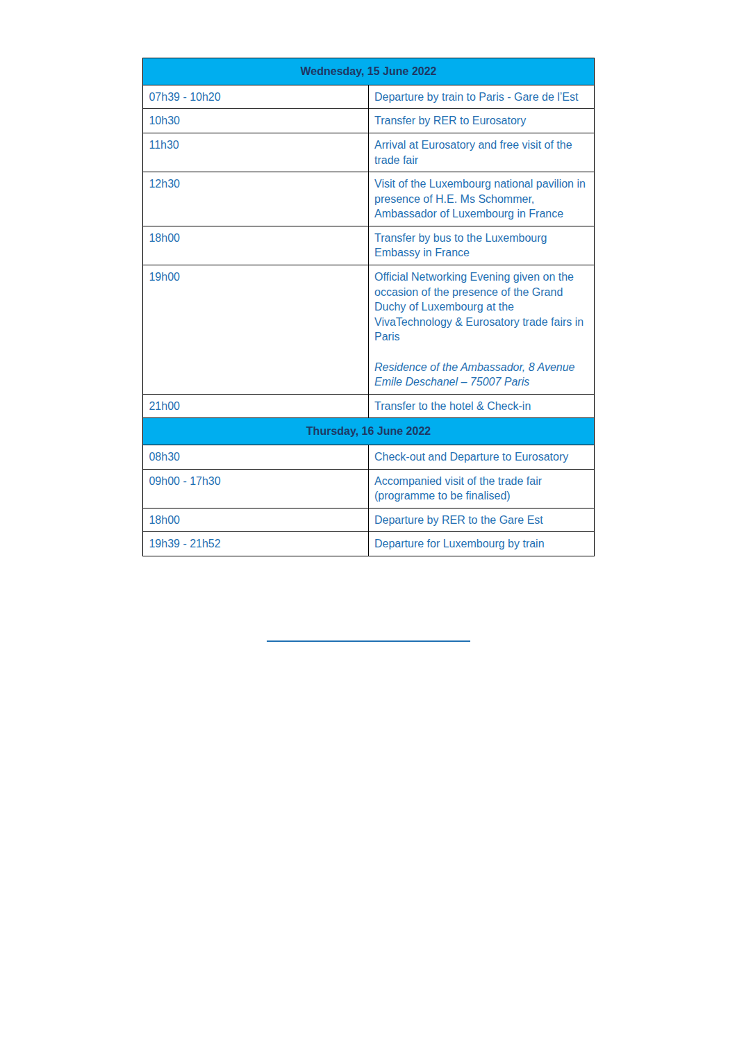| Wednesday, 15 June 2022 |
| --- |
| 07h39 - 10h20 | Departure by train to Paris - Gare de l’Est |
| 10h30 | Transfer by RER to Eurosatory |
| 11h30 | Arrival at Eurosatory and free visit of the trade fair |
| 12h30 | Visit of the Luxembourg national pavilion in presence of H.E. Ms Schommer, Ambassador of Luxembourg in France |
| 18h00 | Transfer by bus to the Luxembourg Embassy in France |
| 19h00 | Official Networking Evening given on the occasion of the presence of the Grand Duchy of Luxembourg at the VivaTechnology & Eurosatory trade fairs in Paris Residence of the Ambassador, 8 Avenue Emile Deschanel – 75007 Paris |
| 21h00 | Transfer to the hotel & Check-in |
| Thursday, 16 June 2022 |
| 08h30 | Check-out and Departure to Eurosatory |
| 09h00 - 17h30 | Accompanied visit of the trade fair (programme to be finalised) |
| 18h00 | Departure by RER to the Gare Est |
| 19h39 - 21h52 | Departure for Luxembourg by train |